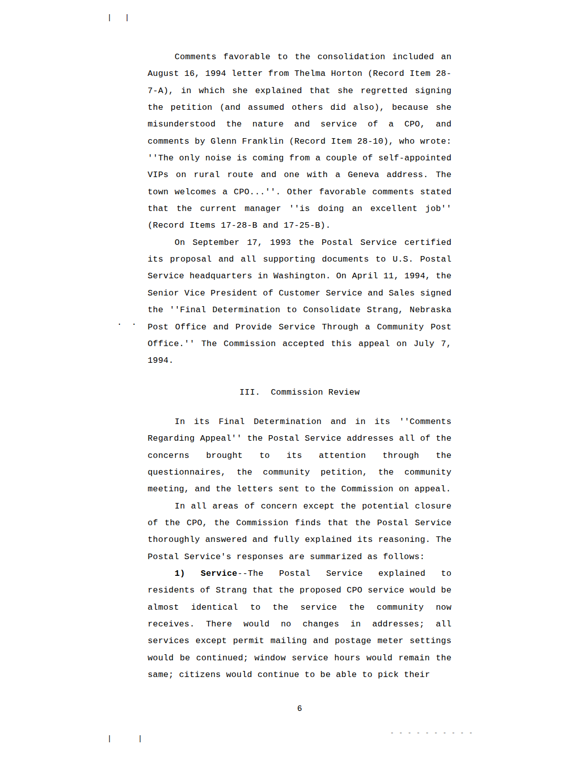| |
Comments favorable to the consolidation included an August 16, 1994 letter from Thelma Horton (Record Item 28-7-A), in which she explained that she regretted signing the petition (and assumed others did also), because she misunderstood the nature and service of a CPO, and comments by Glenn Franklin (Record Item 28-10), who wrote: ''The only noise is coming from a couple of self-appointed VIPs on rural route and one with a Geneva address. The town welcomes a CPO...''. Other favorable comments stated that the current manager ''is doing an excellent job'' (Record Items 17-28-B and 17-25-B).
On September 17, 1993 the Postal Service certified its proposal and all supporting documents to U.S. Postal Service headquarters in Washington. On April 11, 1994, the Senior Vice President of Customer Service and Sales signed the ''Final Determination to Consolidate Strang, Nebraska Post Office and Provide Service Through a Community Post Office.'' The Commission accepted this appeal on July 7, 1994.
III. Commission Review
In its Final Determination and in its ''Comments Regarding Appeal'' the Postal Service addresses all of the concerns brought to its attention through the questionnaires, the community petition, the community meeting, and the letters sent to the Commission on appeal.
. .
In all areas of concern except the potential closure of the CPO, the Commission finds that the Postal Service thoroughly answered and fully explained its reasoning. The Postal Service's responses are summarized as follows:
1) Service--The Postal Service explained to residents of Strang that the proposed CPO service would be almost identical to the service the community now receives. There would no changes in addresses; all services except permit mailing and postage meter settings would be continued; window service hours would remain the same; citizens would continue to be able to pick their
6
| | - - - - - - - - - -